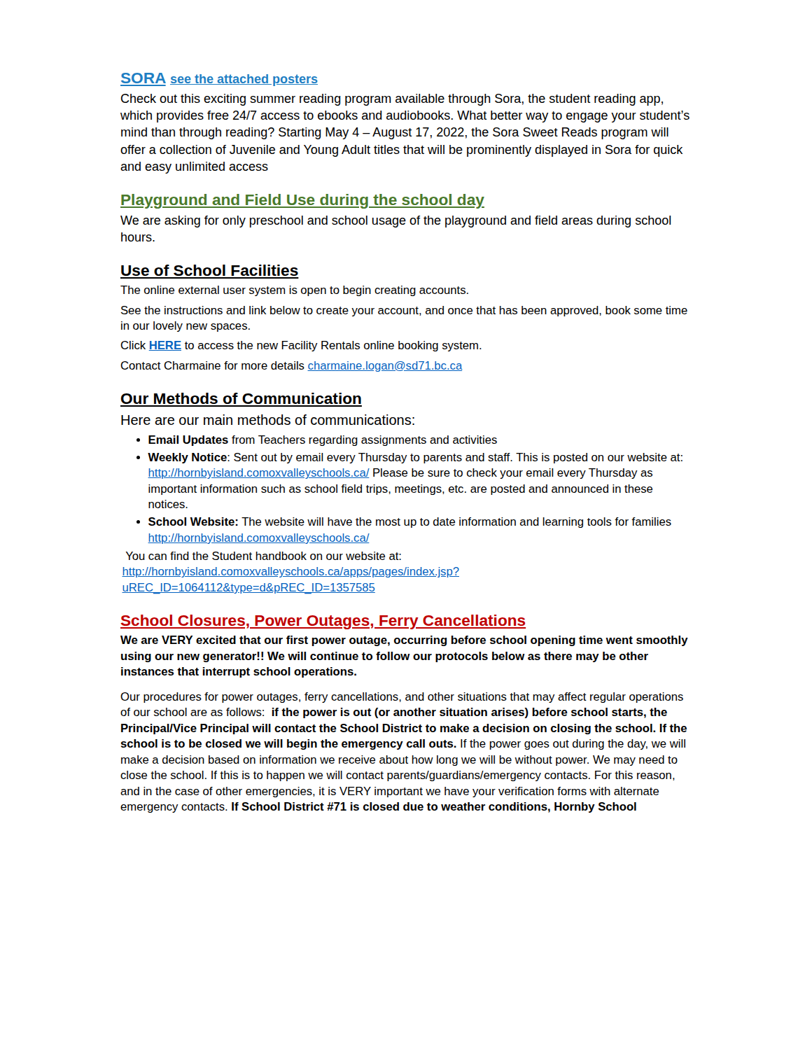SORA see the attached posters
Check out this exciting summer reading program available through Sora, the student reading app, which provides free 24/7 access to ebooks and audiobooks. What better way to engage your student’s mind than through reading? Starting May 4 – August 17, 2022, the Sora Sweet Reads program will offer a collection of Juvenile and Young Adult titles that will be prominently displayed in Sora for quick and easy unlimited access
Playground and Field Use during the school day
We are asking for only preschool and school usage of the playground and field areas during school hours.
Use of School Facilities
The online external user system is open to begin creating accounts.
See the instructions and link below to create your account, and once that has been approved, book some time in our lovely new spaces.
Click HERE to access the new Facility Rentals online booking system.
Contact Charmaine for more details charmaine.logan@sd71.bc.ca
Our Methods of Communication
Here are our main methods of communications:
Email Updates from Teachers regarding assignments and activities
Weekly Notice: Sent out by email every Thursday to parents and staff. This is posted on our website at: http://hornbyisland.comoxvalleyschools.ca/ Please be sure to check your email every Thursday as important information such as school field trips, meetings, etc. are posted and announced in these notices.
School Website: The website will have the most up to date information and learning tools for families http://hornbyisland.comoxvalleyschools.ca/
You can find the Student handbook on our website at: http://hornbyisland.comoxvalleyschools.ca/apps/pages/index.jsp?uREC_ID=1064112&type=d&pREC_ID=1357585
School Closures, Power Outages, Ferry Cancellations
We are VERY excited that our first power outage, occurring before school opening time went smoothly using our new generator!! We will continue to follow our protocols below as there may be other instances that interrupt school operations.
Our procedures for power outages, ferry cancellations, and other situations that may affect regular operations of our school are as follows: if the power is out (or another situation arises) before school starts, the Principal/Vice Principal will contact the School District to make a decision on closing the school. If the school is to be closed we will begin the emergency call outs. If the power goes out during the day, we will make a decision based on information we receive about how long we will be without power. We may need to close the school. If this is to happen we will contact parents/guardians/emergency contacts. For this reason, and in the case of other emergencies, it is VERY important we have your verification forms with alternate emergency contacts. If School District #71 is closed due to weather conditions, Hornby School